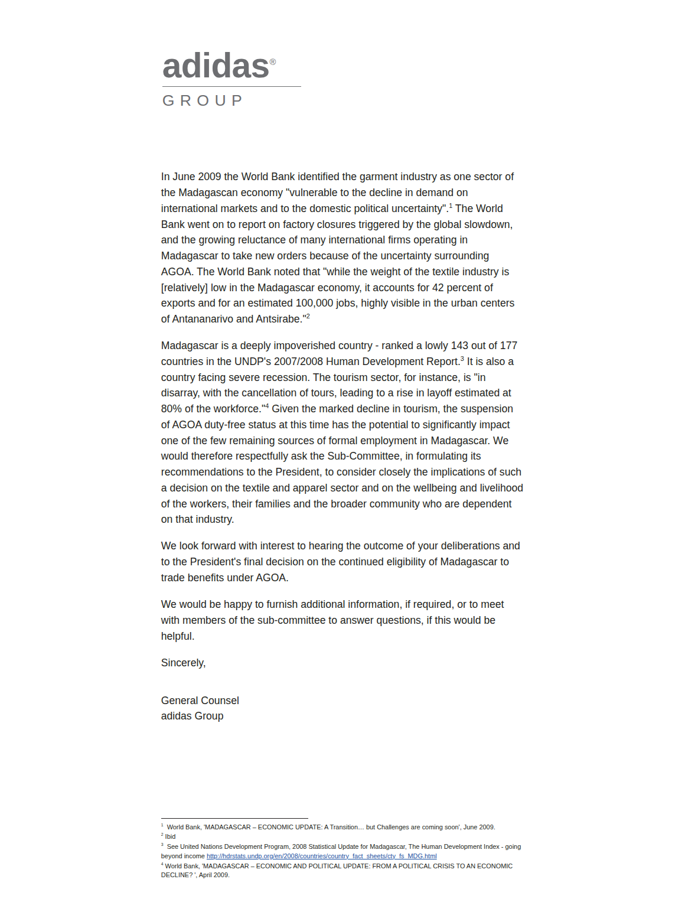adidas®
GROUP
In June 2009 the World Bank identified the garment industry as one sector of the Madagascan economy "vulnerable to the decline in demand on international markets and to the domestic political uncertainty".1 The World Bank went on to report on factory closures triggered by the global slowdown, and the growing reluctance of many international firms operating in Madagascar to take new orders because of the uncertainty surrounding AGOA. The World Bank noted that "while the weight of the textile industry is [relatively] low in the Madagascar economy, it accounts for 42 percent of exports and for an estimated 100,000 jobs, highly visible in the urban centers of Antananarivo and Antsirabe."2
Madagascar is a deeply impoverished country - ranked a lowly 143 out of 177 countries in the UNDP's 2007/2008 Human Development Report.3 It is also a country facing severe recession. The tourism sector, for instance, is "in disarray, with the cancellation of tours, leading to a rise in layoff estimated at 80% of the workforce."4 Given the marked decline in tourism, the suspension of AGOA duty-free status at this time has the potential to significantly impact one of the few remaining sources of formal employment in Madagascar. We would therefore respectfully ask the Sub-Committee, in formulating its recommendations to the President, to consider closely the implications of such a decision on the textile and apparel sector and on the wellbeing and livelihood of the workers, their families and the broader community who are dependent on that industry.
We look forward with interest to hearing the outcome of your deliberations and to the President's final decision on the continued eligibility of Madagascar to trade benefits under AGOA.
We would be happy to furnish additional information, if required, or to meet with members of the sub-committee to answer questions, if this would be helpful.
Sincerely,
General Counsel
adidas Group
1 World Bank, 'MADAGASCAR – ECONOMIC UPDATE: A Transition… but Challenges are coming soon', June 2009.
2 Ibid
3 See United Nations Development Program, 2008 Statistical Update for Madagascar, The Human Development Index - going beyond income http://hdrstats.undp.org/en/2008/countries/country_fact_sheets/cty_fs_MDG.html
4 World Bank, 'MADAGASCAR – ECONOMIC AND POLITICAL UPDATE: FROM A POLITICAL CRISIS TO AN ECONOMIC DECLINE? ', April 2009.